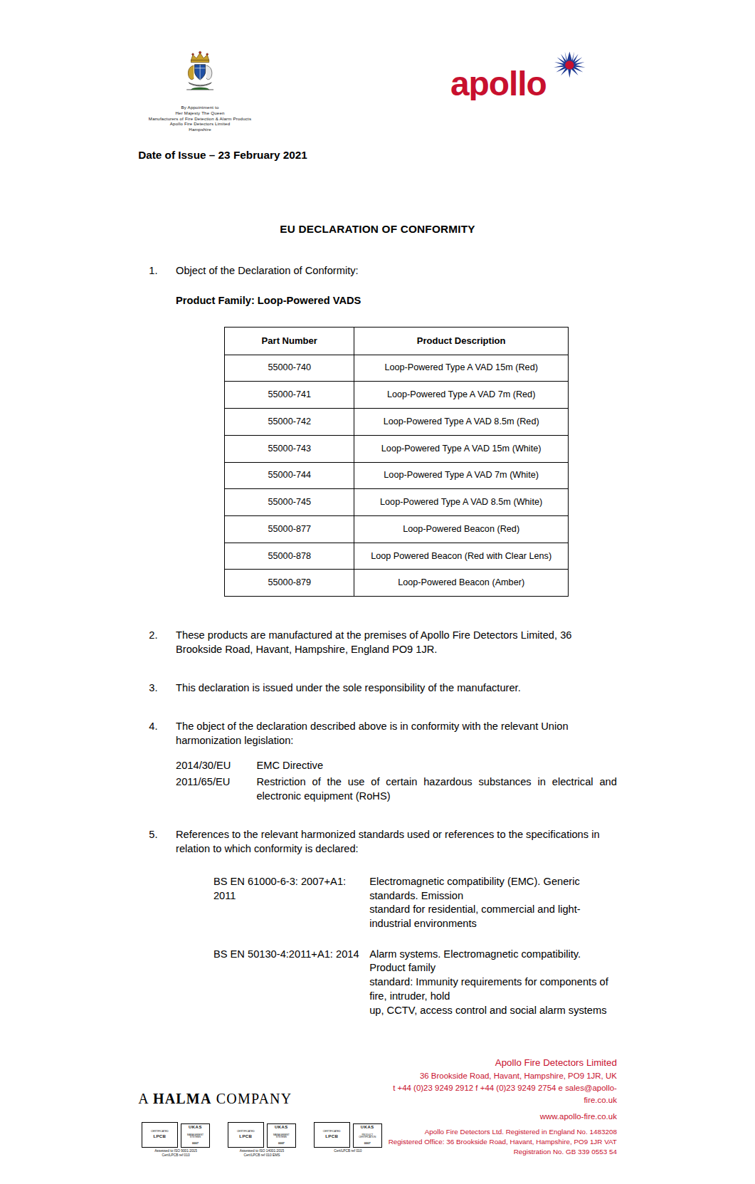By Appointment to
Her Majesty The Queen
Manufacturers of Fire Detection & Alarm Products
Apollo Fire Detectors Limited
Hampshire
apollo
Date of Issue – 23 February 2021
EU DECLARATION OF CONFORMITY
Object of the Declaration of Conformity:
Product Family: Loop-Powered VADS
| Part Number | Product Description |
| --- | --- |
| 55000-740 | Loop-Powered Type A VAD 15m (Red) |
| 55000-741 | Loop-Powered Type A VAD 7m (Red) |
| 55000-742 | Loop-Powered Type A VAD 8.5m (Red) |
| 55000-743 | Loop-Powered Type A VAD 15m (White) |
| 55000-744 | Loop-Powered Type A VAD 7m (White) |
| 55000-745 | Loop-Powered Type A VAD 8.5m (White) |
| 55000-877 | Loop-Powered Beacon (Red) |
| 55000-878 | Loop Powered Beacon (Red with Clear Lens) |
| 55000-879 | Loop-Powered Beacon (Amber) |
These products are manufactured at the premises of Apollo Fire Detectors Limited, 36 Brookside Road, Havant, Hampshire, England PO9 1JR.
This declaration is issued under the sole responsibility of the manufacturer.
The object of the declaration described above is in conformity with the relevant Union harmonization legislation:
2014/30/EU
EMC Directive
2011/65/EU
Restriction of the use of certain hazardous substances in electrical and electronic equipment (RoHS)
References to the relevant harmonized standards used or references to the specifications in relation to which conformity is declared:
BS EN 61000-6-3: 2007+A1: 2011
Electromagnetic compatibility (EMC). Generic standards. Emission
standard for residential, commercial and light-industrial environments
BS EN 50130-4:2011+A1: 2014
Alarm systems. Electromagnetic compatibility. Product family
standard: Immunity requirements for components of fire, intruder, hold
up, CCTV, access control and social alarm systems
A HALMA COMPANY
CERTIFICATED LPCB
UKAS MANAGEMENT
SYSTEMS 0007
Assessed to ISO 9001:2015
Cert/LPCB ref 010
CERTIFICATED LPCB
UKAS MANAGEMENT
SYSTEMS 0007
Assessed to ISO 14001:2015
Cert/LPCB ref 010 EMS
CERTIFICATED LPCB
UKAS PRODUCT
CERTIFICATION 0007
Cert/LPCB ref 010
Apollo Fire Detectors Limited
36 Brookside Road, Havant, Hampshire, PO9 1JR, UK
t +44 (0)23 9249 2912 f +44 (0)23 9249 2754 e sales@apollo-fire.co.uk
www.apollo-fire.co.uk
Apollo Fire Detectors Ltd. Registered in England No. 1483208
Registered Office: 36 Brookside Road, Havant, Hampshire, PO9 1JR VAT Registration No. GB 339 0553 54